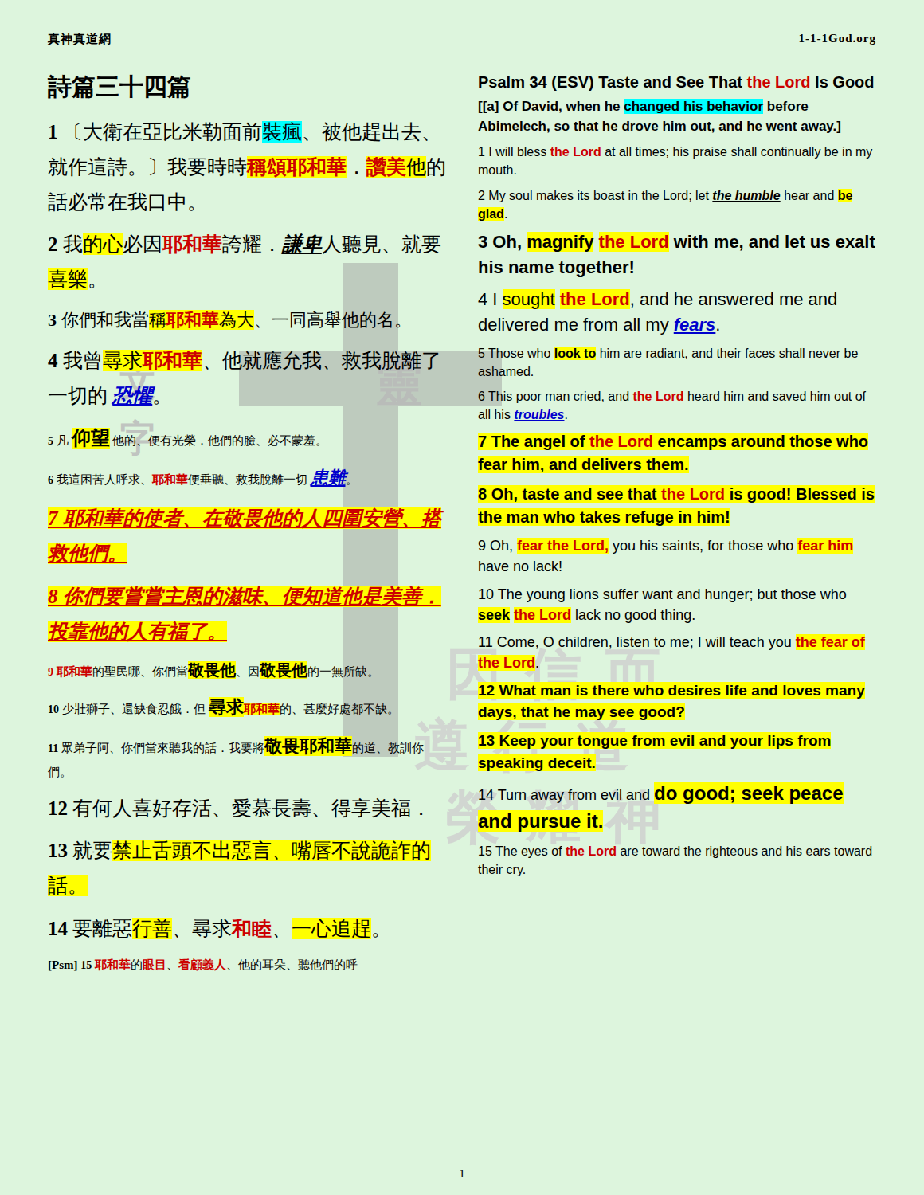真神真道網
1-1-1God.org
文 字 靈 因 信 而 遵 行 道 榮 耀 神
詩篇三十四篇
1 〔大衛在亞比米勒面前裝瘋、被他趕出去、就作這詩。〕我要時時稱頌 耶和華．讚美 他的話必常在我口中。
2 我的心必因耶和華誇耀．謙卑人聽見、就要喜樂。
3 你們和我當稱耶和華 為大、一同高舉他的名。
4 我曾尋求 耶和華、他就應允我、救我脫離了一切的 恐懼。
5 凡 仰望 他的、便有光榮．他們的臉、必不蒙羞。
6 我這困苦人呼求、耶和華便垂聽、救我脫離一切 患難。
7 耶和華的使者、在敬畏他的人四圍安營、搭救他們。
8 你們要嘗嘗主恩的滋味、便知道他是美善．投靠他的人有福了。
9 耶和華的聖民哪、你們當敬畏他、因敬畏他的一無所缺。
10 少壯獅子、還缺食忍餓．但 尋求 耶和華的、甚麼好處都不缺。
11 眾弟子阿、你們當來聽我的話．我要將敬畏耶和華的道、教訓你們。
12 有何人喜好存活、愛慕長壽、得享美福．
13 就要禁止舌頭不出惡言、嘴唇不說詭詐的話。
14 要離惡行善、尋求和睦、一心追趕。
[Psm] 15 耶和華的眼目、看顧義人、他的耳朵、聽他們的呼
Psalm 34 (ESV) Taste and See That the Lord Is Good
[[a] Of David, when he changed his behavior before Abimelech, so that he drove him out, and he went away.]
1 I will bless the Lord at all times; his praise shall continually be in my mouth.
2 My soul makes its boast in the Lord; let the humble hear and be glad.
3 Oh, magnify the Lord with me, and let us exalt his name together!
4 I sought the Lord, and he answered me and delivered me from all my fears.
5 Those who look to him are radiant, and their faces shall never be ashamed.
6 This poor man cried, and the Lord heard him and saved him out of all his troubles.
7 The angel of the Lord encamps around those who fear him, and delivers them.
8 Oh, taste and see that the Lord is good! Blessed is the man who takes refuge in him!
9 Oh, fear the Lord, you his saints, for those who fear him have no lack!
10 The young lions suffer want and hunger; but those who seek the Lord lack no good thing.
11 Come, O children, listen to me; I will teach you the fear of the Lord.
12 What man is there who desires life and loves many days, that he may see good?
13 Keep your tongue from evil and your lips from speaking deceit.
14 Turn away from evil and do good; seek peace and pursue it.
15 The eyes of the Lord are toward the righteous and his ears toward their cry.
1